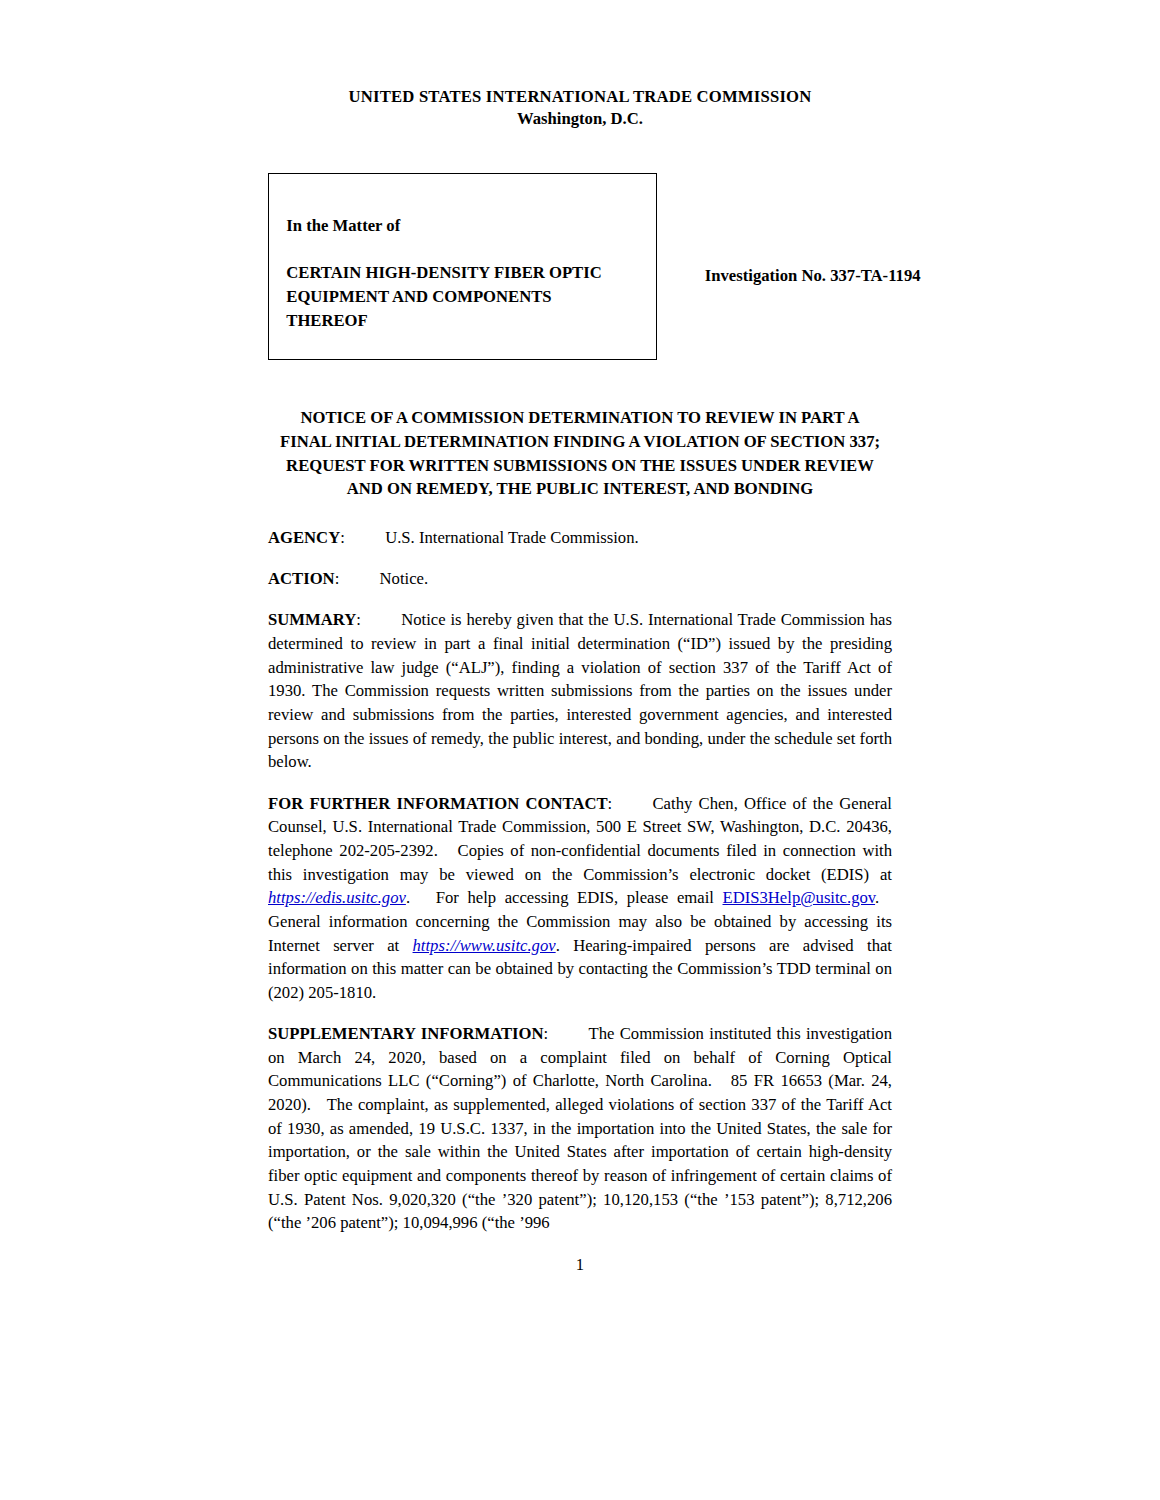UNITED STATES INTERNATIONAL TRADE COMMISSION
Washington, D.C.
In the Matter of
CERTAIN HIGH-DENSITY FIBER OPTIC EQUIPMENT AND COMPONENTS THEREOF
Investigation No. 337-TA-1194
Notice of a Commission Determination to Review in Part a Final Initial Determination Finding a Violation of Section 337; Request for Written Submissions on the Issues Under Review and on Remedy, the Public Interest, and Bonding
AGENCY: U.S. International Trade Commission.
ACTION: Notice.
SUMMARY: Notice is hereby given that the U.S. International Trade Commission has determined to review in part a final initial determination (“ID”) issued by the presiding administrative law judge (“ALJ”), finding a violation of section 337 of the Tariff Act of 1930. The Commission requests written submissions from the parties on the issues under review and submissions from the parties, interested government agencies, and interested persons on the issues of remedy, the public interest, and bonding, under the schedule set forth below.
FOR FURTHER INFORMATION CONTACT: Cathy Chen, Office of the General Counsel, U.S. International Trade Commission, 500 E Street SW, Washington, D.C. 20436, telephone 202-205-2392. Copies of non-confidential documents filed in connection with this investigation may be viewed on the Commission’s electronic docket (EDIS) at https://edis.usitc.gov. For help accessing EDIS, please email EDIS3Help@usitc.gov. General information concerning the Commission may also be obtained by accessing its Internet server at https://www.usitc.gov. Hearing-impaired persons are advised that information on this matter can be obtained by contacting the Commission’s TDD terminal on (202) 205-1810.
SUPPLEMENTARY INFORMATION: The Commission instituted this investigation on March 24, 2020, based on a complaint filed on behalf of Corning Optical Communications LLC (“Corning”) of Charlotte, North Carolina. 85 FR 16653 (Mar. 24, 2020). The complaint, as supplemented, alleged violations of section 337 of the Tariff Act of 1930, as amended, 19 U.S.C. 1337, in the importation into the United States, the sale for importation, or the sale within the United States after importation of certain high-density fiber optic equipment and components thereof by reason of infringement of certain claims of U.S. Patent Nos. 9,020,320 (“the ’320 patent”); 10,120,153 (“the ’153 patent”); 8,712,206 (“the ’206 patent”); 10,094,996 (“the ’996
1